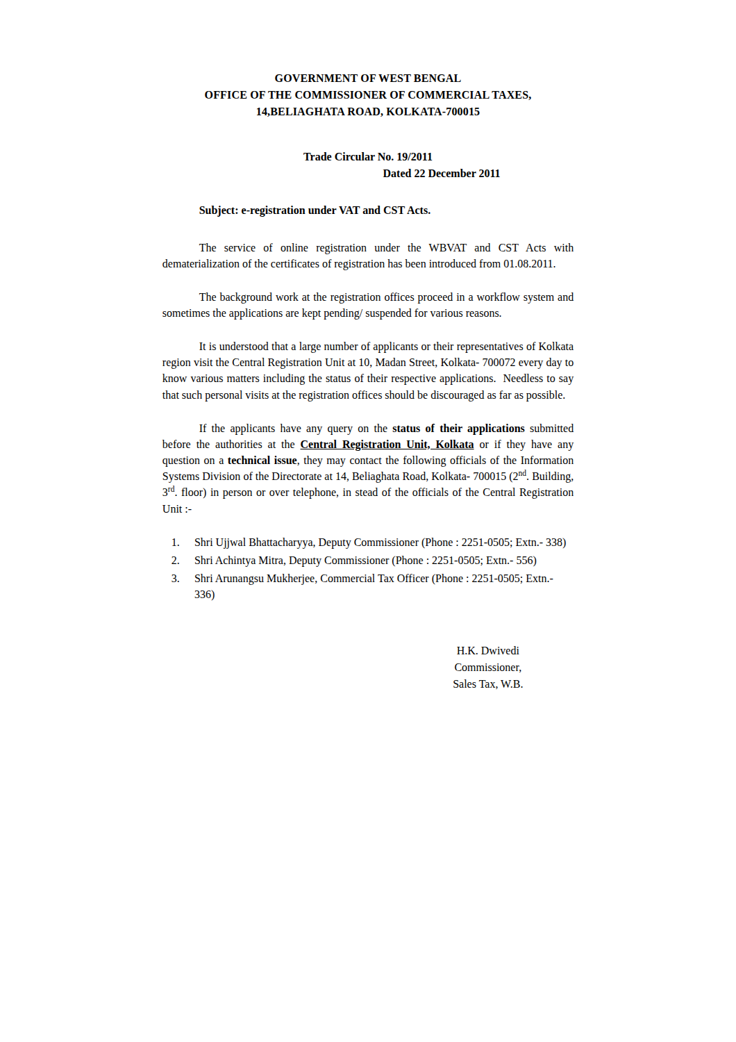GOVERNMENT OF WEST BENGAL
OFFICE OF THE COMMISSIONER OF COMMERCIAL TAXES,
14,BELIAGHATA ROAD, KOLKATA-700015
Trade Circular No. 19/2011
Dated 22 December 2011
Subject: e-registration under VAT and CST Acts.
The service of online registration under the WBVAT and CST Acts with dematerialization of the certificates of registration has been introduced from 01.08.2011.
The background work at the registration offices proceed in a workflow system and sometimes the applications are kept pending/ suspended for various reasons.
It is understood that a large number of applicants or their representatives of Kolkata region visit the Central Registration Unit at 10, Madan Street, Kolkata- 700072 every day to know various matters including the status of their respective applications. Needless to say that such personal visits at the registration offices should be discouraged as far as possible.
If the applicants have any query on the status of their applications submitted before the authorities at the Central Registration Unit, Kolkata or if they have any question on a technical issue, they may contact the following officials of the Information Systems Division of the Directorate at 14, Beliaghata Road, Kolkata- 700015 (2nd. Building, 3rd. floor) in person or over telephone, in stead of the officials of the Central Registration Unit :-
Shri Ujjwal Bhattacharyya, Deputy Commissioner (Phone : 2251-0505; Extn.- 338)
Shri Achintya Mitra, Deputy Commissioner (Phone : 2251-0505; Extn.- 556)
Shri Arunangsu Mukherjee, Commercial Tax Officer (Phone : 2251-0505; Extn.- 336)
H.K. Dwivedi
Commissioner,
Sales Tax, W.B.